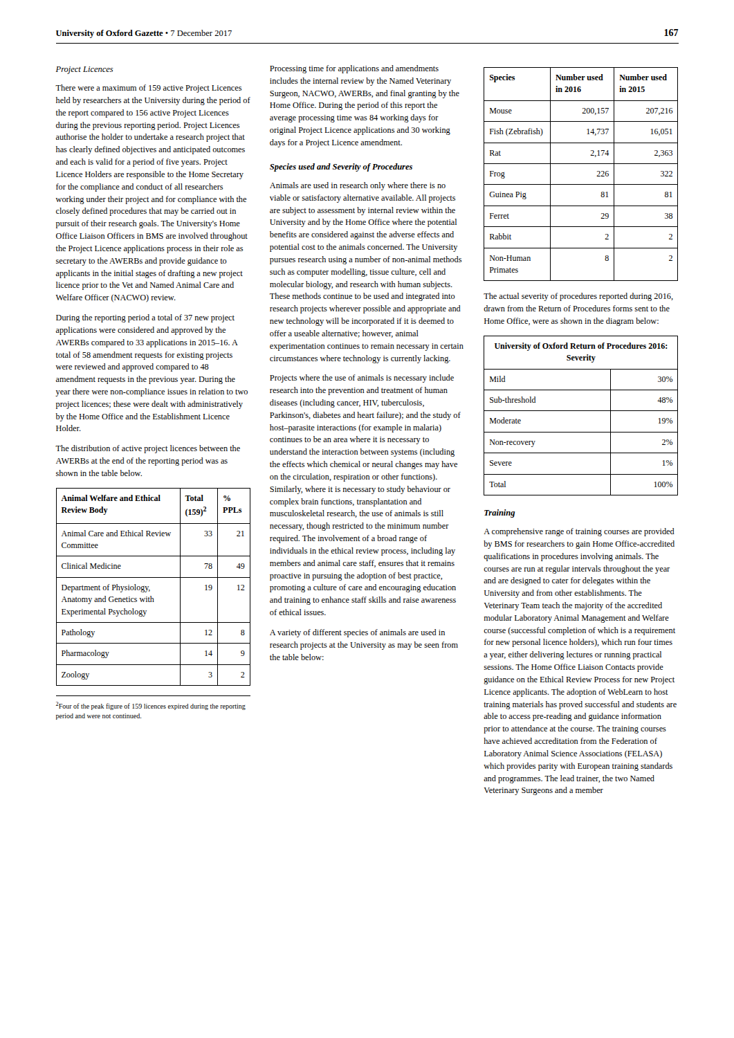University of Oxford Gazette • 7 December 2017
167
Project Licences
There were a maximum of 159 active Project Licences held by researchers at the University during the period of the report compared to 156 active Project Licences during the previous reporting period. Project Licences authorise the holder to undertake a research project that has clearly defined objectives and anticipated outcomes and each is valid for a period of five years. Project Licence Holders are responsible to the Home Secretary for the compliance and conduct of all researchers working under their project and for compliance with the closely defined procedures that may be carried out in pursuit of their research goals. The University's Home Office Liaison Officers in BMS are involved throughout the Project Licence applications process in their role as secretary to the AWERBs and provide guidance to applicants in the initial stages of drafting a new project licence prior to the Vet and Named Animal Care and Welfare Officer (NACWO) review.
During the reporting period a total of 37 new project applications were considered and approved by the AWERBs compared to 33 applications in 2015–16. A total of 58 amendment requests for existing projects were reviewed and approved compared to 48 amendment requests in the previous year. During the year there were non-compliance issues in relation to two project licences; these were dealt with administratively by the Home Office and the Establishment Licence Holder.
The distribution of active project licences between the AWERBs at the end of the reporting period was as shown in the table below.
| Animal Welfare and Ethical Review Body | Total (159) 2 | % PPLs |
| --- | --- | --- |
| Animal Care and Ethical Review Committee | 33 | 21 |
| Clinical Medicine | 78 | 49 |
| Department of Physiology, Anatomy and Genetics with Experimental Psychology | 19 | 12 |
| Pathology | 12 | 8 |
| Pharmacology | 14 | 9 |
| Zoology | 3 | 2 |
2Four of the peak figure of 159 licences expired during the reporting period and were not continued.
Processing time for applications and amendments includes the internal review by the Named Veterinary Surgeon, NACWO, AWERBs, and final granting by the Home Office. During the period of this report the average processing time was 84 working days for original Project Licence applications and 30 working days for a Project Licence amendment.
Species used and Severity of Procedures
Animals are used in research only where there is no viable or satisfactory alternative available. All projects are subject to assessment by internal review within the University and by the Home Office where the potential benefits are considered against the adverse effects and potential cost to the animals concerned. The University pursues research using a number of non-animal methods such as computer modelling, tissue culture, cell and molecular biology, and research with human subjects. These methods continue to be used and integrated into research projects wherever possible and appropriate and new technology will be incorporated if it is deemed to offer a useable alternative; however, animal experimentation continues to remain necessary in certain circumstances where technology is currently lacking.
Projects where the use of animals is necessary include research into the prevention and treatment of human diseases (including cancer, HIV, tuberculosis, Parkinson's, diabetes and heart failure); and the study of host–parasite interactions (for example in malaria) continues to be an area where it is necessary to understand the interaction between systems (including the effects which chemical or neural changes may have on the circulation, respiration or other functions). Similarly, where it is necessary to study behaviour or complex brain functions, transplantation and musculoskeletal research, the use of animals is still necessary, though restricted to the minimum number required. The involvement of a broad range of individuals in the ethical review process, including lay members and animal care staff, ensures that it remains proactive in pursuing the adoption of best practice, promoting a culture of care and encouraging education and training to enhance staff skills and raise awareness of ethical issues.
A variety of different species of animals are used in research projects at the University as may be seen from the table below:
| Species | Number used in 2016 | Number used in 2015 |
| --- | --- | --- |
| Mouse | 200,157 | 207,216 |
| Fish (Zebrafish) | 14,737 | 16,051 |
| Rat | 2,174 | 2,363 |
| Frog | 226 | 322 |
| Guinea Pig | 81 | 81 |
| Ferret | 29 | 38 |
| Rabbit | 2 | 2 |
| Non-Human Primates | 8 | 2 |
The actual severity of procedures reported during 2016, drawn from the Return of Procedures forms sent to the Home Office, were as shown in the diagram below:
| University of Oxford Return of Procedures 2016: Severity |
| --- |
| Mild | 30% |
| Sub-threshold | 48% |
| Moderate | 19% |
| Non-recovery | 2% |
| Severe | 1% |
| Total | 100% |
Training
A comprehensive range of training courses are provided by BMS for researchers to gain Home Office-accredited qualifications in procedures involving animals. The courses are run at regular intervals throughout the year and are designed to cater for delegates within the University and from other establishments. The Veterinary Team teach the majority of the accredited modular Laboratory Animal Management and Welfare course (successful completion of which is a requirement for new personal licence holders), which run four times a year, either delivering lectures or running practical sessions. The Home Office Liaison Contacts provide guidance on the Ethical Review Process for new Project Licence applicants. The adoption of WebLearn to host training materials has proved successful and students are able to access pre-reading and guidance information prior to attendance at the course. The training courses have achieved accreditation from the Federation of Laboratory Animal Science Associations (FELASA) which provides parity with European training standards and programmes. The lead trainer, the two Named Veterinary Surgeons and a member